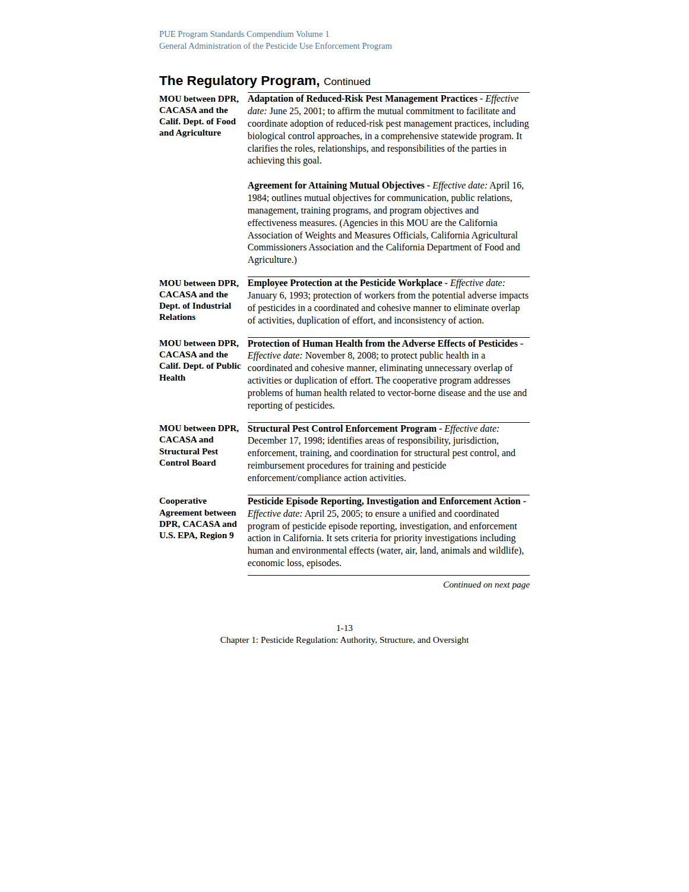PUE Program Standards Compendium Volume 1
General Administration of the Pesticide Use Enforcement Program
The Regulatory Program, Continued
| MOU between DPR, CACASA and the Calif. Dept. of Food and Agriculture | Adaptation of Reduced-Risk Pest Management Practices - Effective date: June 25, 2001; to affirm the mutual commitment to facilitate and coordinate adoption of reduced-risk pest management practices, including biological control approaches, in a comprehensive statewide program. It clarifies the roles, relationships, and responsibilities of the parties in achieving this goal. Agreement for Attaining Mutual Objectives - Effective date: April 16, 1984; outlines mutual objectives for communication, public relations, management, training programs, and program objectives and effectiveness measures. (Agencies in this MOU are the California Association of Weights and Measures Officials, California Agricultural Commissioners Association and the California Department of Food and Agriculture.) |
| MOU between DPR, CACASA and the Dept. of Industrial Relations | Employee Protection at the Pesticide Workplace - Effective date: January 6, 1993; protection of workers from the potential adverse impacts of pesticides in a coordinated and cohesive manner to eliminate overlap of activities, duplication of effort, and inconsistency of action. |
| MOU between DPR, CACASA and the Calif. Dept. of Public Health | Protection of Human Health from the Adverse Effects of Pesticides - Effective date: November 8, 2008; to protect public health in a coordinated and cohesive manner, eliminating unnecessary overlap of activities or duplication of effort. The cooperative program addresses problems of human health related to vector-borne disease and the use and reporting of pesticides. |
| MOU between DPR, CACASA and Structural Pest Control Board | Structural Pest Control Enforcement Program - Effective date: December 17, 1998; identifies areas of responsibility, jurisdiction, enforcement, training, and coordination for structural pest control, and reimbursement procedures for training and pesticide enforcement/compliance action activities. |
| Cooperative Agreement between DPR, CACASA and U.S. EPA, Region 9 | Pesticide Episode Reporting, Investigation and Enforcement Action - Effective date: April 25, 2005; to ensure a unified and coordinated program of pesticide episode reporting, investigation, and enforcement action in California. It sets criteria for priority investigations including human and environmental effects (water, air, land, animals and wildlife), economic loss, episodes. |
| | Continued on next page |
1-13
Chapter 1: Pesticide Regulation: Authority, Structure, and Oversight